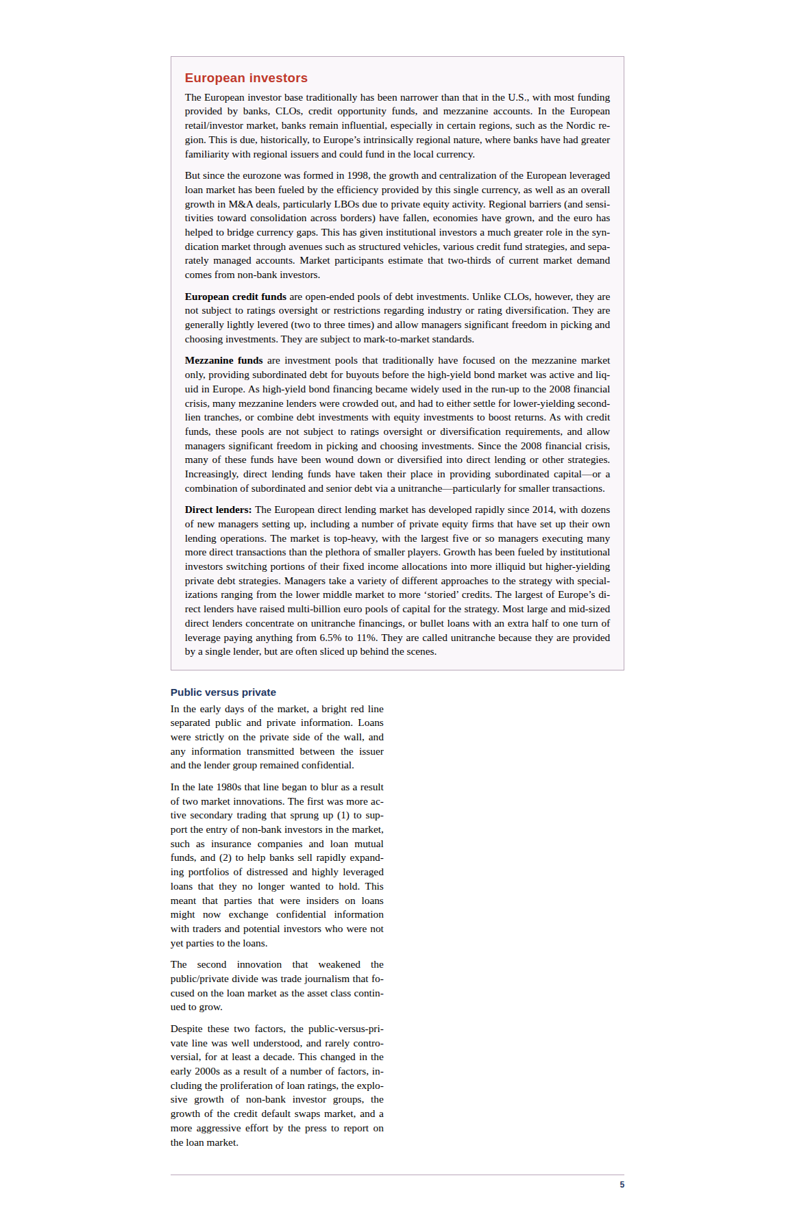European investors
The European investor base traditionally has been narrower than that in the U.S., with most funding provided by banks, CLOs, credit opportunity funds, and mezzanine accounts. In the European retail/investor market, banks remain influential, especially in certain regions, such as the Nordic region. This is due, historically, to Europe’s intrinsically regional nature, where banks have had greater familiarity with regional issuers and could fund in the local currency.
But since the eurozone was formed in 1998, the growth and centralization of the European leveraged loan market has been fueled by the efficiency provided by this single currency, as well as an overall growth in M&A deals, particularly LBOs due to private equity activity. Regional barriers (and sensitivities toward consolidation across borders) have fallen, economies have grown, and the euro has helped to bridge currency gaps. This has given institutional investors a much greater role in the syndication market through avenues such as structured vehicles, various credit fund strategies, and separately managed accounts. Market participants estimate that two-thirds of current market demand comes from non-bank investors.
European credit funds are open-ended pools of debt investments. Unlike CLOs, however, they are not subject to ratings oversight or restrictions regarding industry or rating diversification. They are generally lightly levered (two to three times) and allow managers significant freedom in picking and choosing investments. They are subject to mark-to-market standards.
Mezzanine funds are investment pools that traditionally have focused on the mezzanine market only, providing subordinated debt for buyouts before the high-yield bond market was active and liquid in Europe. As high-yield bond financing became widely used in the run-up to the 2008 financial crisis, many mezzanine lenders were crowded out, and had to either settle for lower-yielding second-lien tranches, or combine debt investments with equity investments to boost returns. As with credit funds, these pools are not subject to ratings oversight or diversification requirements, and allow managers significant freedom in picking and choosing investments. Since the 2008 financial crisis, many of these funds have been wound down or diversified into direct lending or other strategies. Increasingly, direct lending funds have taken their place in providing subordinated capital—or a combination of subordinated and senior debt via a unitranche—particularly for smaller transactions.
Direct lenders: The European direct lending market has developed rapidly since 2014, with dozens of new managers setting up, including a number of private equity firms that have set up their own lending operations. The market is top-heavy, with the largest five or so managers executing many more direct transactions than the plethora of smaller players. Growth has been fueled by institutional investors switching portions of their fixed income allocations into more illiquid but higher-yielding private debt strategies. Managers take a variety of different approaches to the strategy with specializations ranging from the lower middle market to more ‘storied’ credits. The largest of Europe’s direct lenders have raised multi-billion euro pools of capital for the strategy. Most large and mid-sized direct lenders concentrate on unitranche financings, or bullet loans with an extra half to one turn of leverage paying anything from 6.5% to 11%. They are called unitranche because they are provided by a single lender, but are often sliced up behind the scenes.
Public versus private
In the early days of the market, a bright red line separated public and private information. Loans were strictly on the private side of the wall, and any information transmitted between the issuer and the lender group remained confidential.
In the late 1980s that line began to blur as a result of two market innovations. The first was more active secondary trading that sprung up (1) to support the entry of non-bank investors in the market, such as insurance companies and loan mutual funds, and (2) to help banks sell rapidly expanding portfolios of distressed and highly leveraged loans that they no longer wanted to hold. This meant that parties that were insiders on loans might now exchange confidential information with traders and potential investors who were not yet parties to the loans.
The second innovation that weakened the public/private divide was trade journalism that focused on the loan market as the asset class continued to grow.
Despite these two factors, the public-versus-private line was well understood, and rarely controversial, for at least a decade. This changed in the early 2000s as a result of a number of factors, including the proliferation of loan ratings, the explosive growth of non-bank investor groups, the growth of the credit default swaps market, and a more aggressive effort by the press to report on the loan market.
5